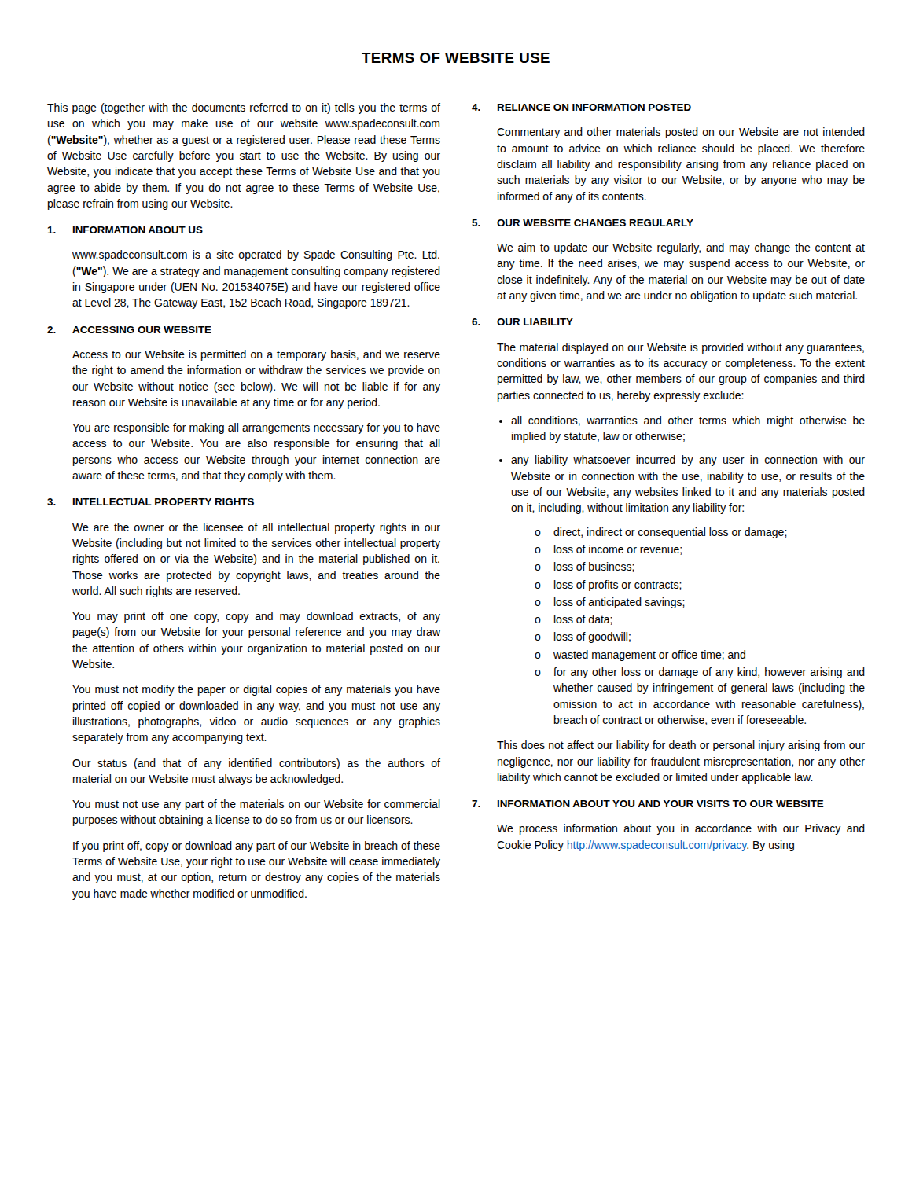TERMS OF WEBSITE USE
This page (together with the documents referred to on it) tells you the terms of use on which you may make use of our website www.spadeconsult.com ("Website"), whether as a guest or a registered user. Please read these Terms of Website Use carefully before you start to use the Website. By using our Website, you indicate that you accept these Terms of Website Use and that you agree to abide by them. If you do not agree to these Terms of Website Use, please refrain from using our Website.
1. Information about us
www.spadeconsult.com is a site operated by Spade Consulting Pte. Ltd. ("We"). We are a strategy and management consulting company registered in Singapore under (UEN No. 201534075E) and have our registered office at Level 28, The Gateway East, 152 Beach Road, Singapore 189721.
2. Accessing our Website
Access to our Website is permitted on a temporary basis, and we reserve the right to amend the information or withdraw the services we provide on our Website without notice (see below). We will not be liable if for any reason our Website is unavailable at any time or for any period.
You are responsible for making all arrangements necessary for you to have access to our Website. You are also responsible for ensuring that all persons who access our Website through your internet connection are aware of these terms, and that they comply with them.
3. Intellectual property rights
We are the owner or the licensee of all intellectual property rights in our Website (including but not limited to the services other intellectual property rights offered on or via the Website) and in the material published on it. Those works are protected by copyright laws, and treaties around the world. All such rights are reserved.
You may print off one copy, copy and may download extracts, of any page(s) from our Website for your personal reference and you may draw the attention of others within your organization to material posted on our Website.
You must not modify the paper or digital copies of any materials you have printed off copied or downloaded in any way, and you must not use any illustrations, photographs, video or audio sequences or any graphics separately from any accompanying text.
Our status (and that of any identified contributors) as the authors of material on our Website must always be acknowledged.
You must not use any part of the materials on our Website for commercial purposes without obtaining a license to do so from us or our licensors.
If you print off, copy or download any part of our Website in breach of these Terms of Website Use, your right to use our Website will cease immediately and you must, at our option, return or destroy any copies of the materials you have made whether modified or unmodified.
4. Reliance on information posted
Commentary and other materials posted on our Website are not intended to amount to advice on which reliance should be placed. We therefore disclaim all liability and responsibility arising from any reliance placed on such materials by any visitor to our Website, or by anyone who may be informed of any of its contents.
5. Our Website changes regularly
We aim to update our Website regularly, and may change the content at any time. If the need arises, we may suspend access to our Website, or close it indefinitely. Any of the material on our Website may be out of date at any given time, and we are under no obligation to update such material.
6. Our liability
The material displayed on our Website is provided without any guarantees, conditions or warranties as to its accuracy or completeness. To the extent permitted by law, we, other members of our group of companies and third parties connected to us, hereby expressly exclude:
all conditions, warranties and other terms which might otherwise be implied by statute, law or otherwise;
any liability whatsoever incurred by any user in connection with our Website or in connection with the use, inability to use, or results of the use of our Website, any websites linked to it and any materials posted on it, including, without limitation any liability for:
odirect, indirect or consequential loss or damage;
oloss of income or revenue;
oloss of business;
oloss of profits or contracts;
oloss of anticipated savings;
oloss of data;
oloss of goodwill;
owasted management or office time; and
ofor any other loss or damage of any kind, however arising and whether caused by infringement of general laws (including the omission to act in accordance with reasonable carefulness), breach of contract or otherwise, even if foreseeable.
This does not affect our liability for death or personal injury arising from our negligence, nor our liability for fraudulent misrepresentation, nor any other liability which cannot be excluded or limited under applicable law.
7. Information about you and your visits to our Website
We process information about you in accordance with our Privacy and Cookie Policy http://www.spadeconsult.com/privacy. By using